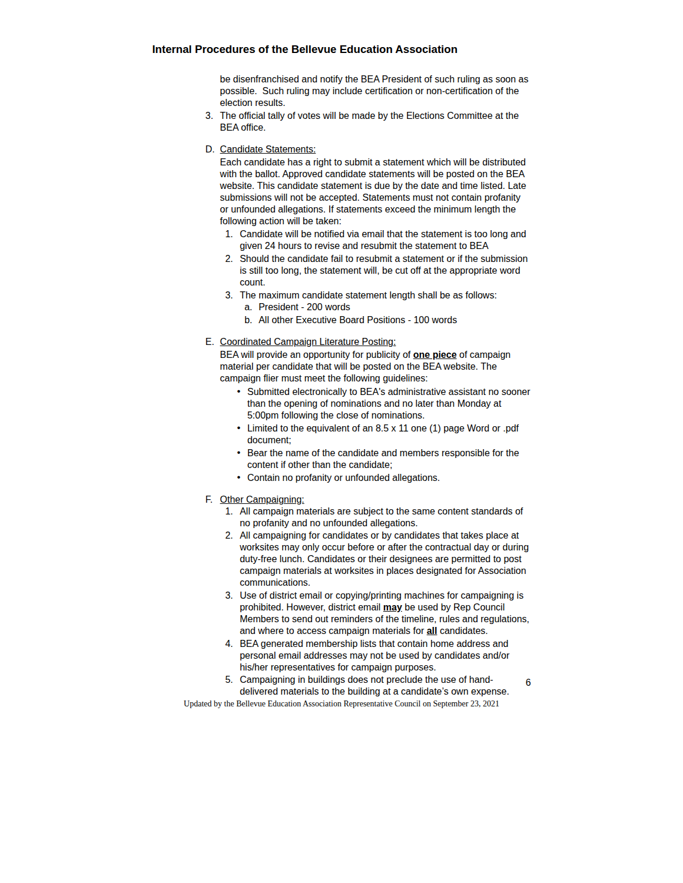Internal Procedures of the Bellevue Education Association
be disenfranchised and notify the BEA President of such ruling as soon as possible. Such ruling may include certification or non-certification of the election results.
3. The official tally of votes will be made by the Elections Committee at the BEA office.
D. Candidate Statements:
Each candidate has a right to submit a statement which will be distributed with the ballot. Approved candidate statements will be posted on the BEA website. This candidate statement is due by the date and time listed. Late submissions will not be accepted. Statements must not contain profanity or unfounded allegations. If statements exceed the minimum length the following action will be taken:
1. Candidate will be notified via email that the statement is too long and given 24 hours to revise and resubmit the statement to BEA
2. Should the candidate fail to resubmit a statement or if the submission is still too long, the statement will, be cut off at the appropriate word count.
3. The maximum candidate statement length shall be as follows:
a. President - 200 words
b. All other Executive Board Positions - 100 words
E. Coordinated Campaign Literature Posting:
BEA will provide an opportunity for publicity of one piece of campaign material per candidate that will be posted on the BEA website. The campaign flier must meet the following guidelines:
Submitted electronically to BEA's administrative assistant no sooner than the opening of nominations and no later than Monday at 5:00pm following the close of nominations.
Limited to the equivalent of an 8.5 x 11 one (1) page Word or .pdf document;
Bear the name of the candidate and members responsible for the content if other than the candidate;
Contain no profanity or unfounded allegations.
F. Other Campaigning:
1. All campaign materials are subject to the same content standards of no profanity and no unfounded allegations.
2. All campaigning for candidates or by candidates that takes place at worksites may only occur before or after the contractual day or during duty-free lunch. Candidates or their designees are permitted to post campaign materials at worksites in places designated for Association communications.
3. Use of district email or copying/printing machines for campaigning is prohibited. However, district email may be used by Rep Council Members to send out reminders of the timeline, rules and regulations, and where to access campaign materials for all candidates.
4. BEA generated membership lists that contain home address and personal email addresses may not be used by candidates and/or his/her representatives for campaign purposes.
5. Campaigning in buildings does not preclude the use of hand-delivered materials to the building at a candidate’s own expense.
6
Updated by the Bellevue Education Association Representative Council on September 23, 2021